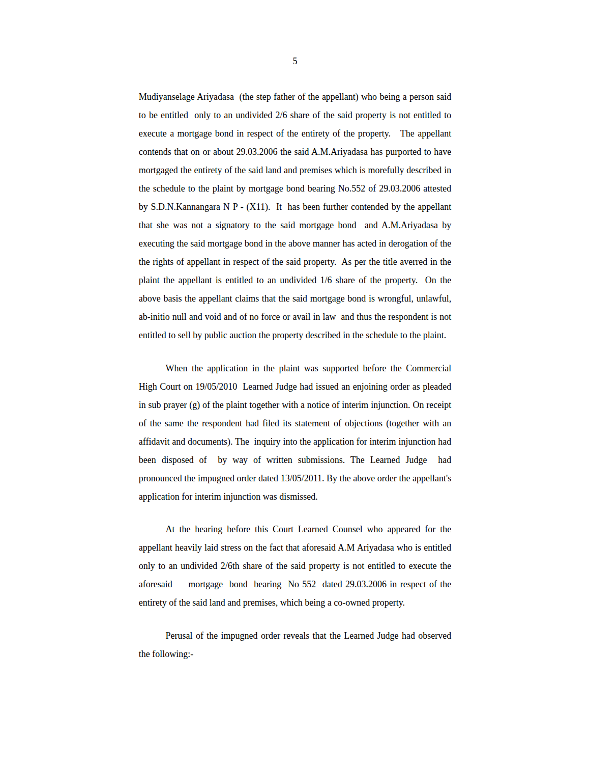5
Mudiyanselage Ariyadasa (the step father of the appellant) who being a person said to be entitled only to an undivided 2/6 share of the said property is not entitled to execute a mortgage bond in respect of the entirety of the property. The appellant contends that on or about 29.03.2006 the said A.M.Ariyadasa has purported to have mortgaged the entirety of the said land and premises which is morefully described in the schedule to the plaint by mortgage bond bearing No.552 of 29.03.2006 attested by S.D.N.Kannangara N P - (X11). It has been further contended by the appellant that she was not a signatory to the said mortgage bond and A.M.Ariyadasa by executing the said mortgage bond in the above manner has acted in derogation of the the rights of appellant in respect of the said property. As per the title averred in the plaint the appellant is entitled to an undivided 1/6 share of the property. On the above basis the appellant claims that the said mortgage bond is wrongful, unlawful, ab-initio null and void and of no force or avail in law and thus the respondent is not entitled to sell by public auction the property described in the schedule to the plaint.
When the application in the plaint was supported before the Commercial High Court on 19/05/2010 Learned Judge had issued an enjoining order as pleaded in sub prayer (g) of the plaint together with a notice of interim injunction. On receipt of the same the respondent had filed its statement of objections (together with an affidavit and documents). The inquiry into the application for interim injunction had been disposed of by way of written submissions. The Learned Judge had pronounced the impugned order dated 13/05/2011. By the above order the appellant's application for interim injunction was dismissed.
At the hearing before this Court Learned Counsel who appeared for the appellant heavily laid stress on the fact that aforesaid A.M Ariyadasa who is entitled only to an undivided 2/6th share of the said property is not entitled to execute the aforesaid mortgage bond bearing No 552 dated 29.03.2006 in respect of the entirety of the said land and premises, which being a co-owned property.
Perusal of the impugned order reveals that the Learned Judge had observed the following:-